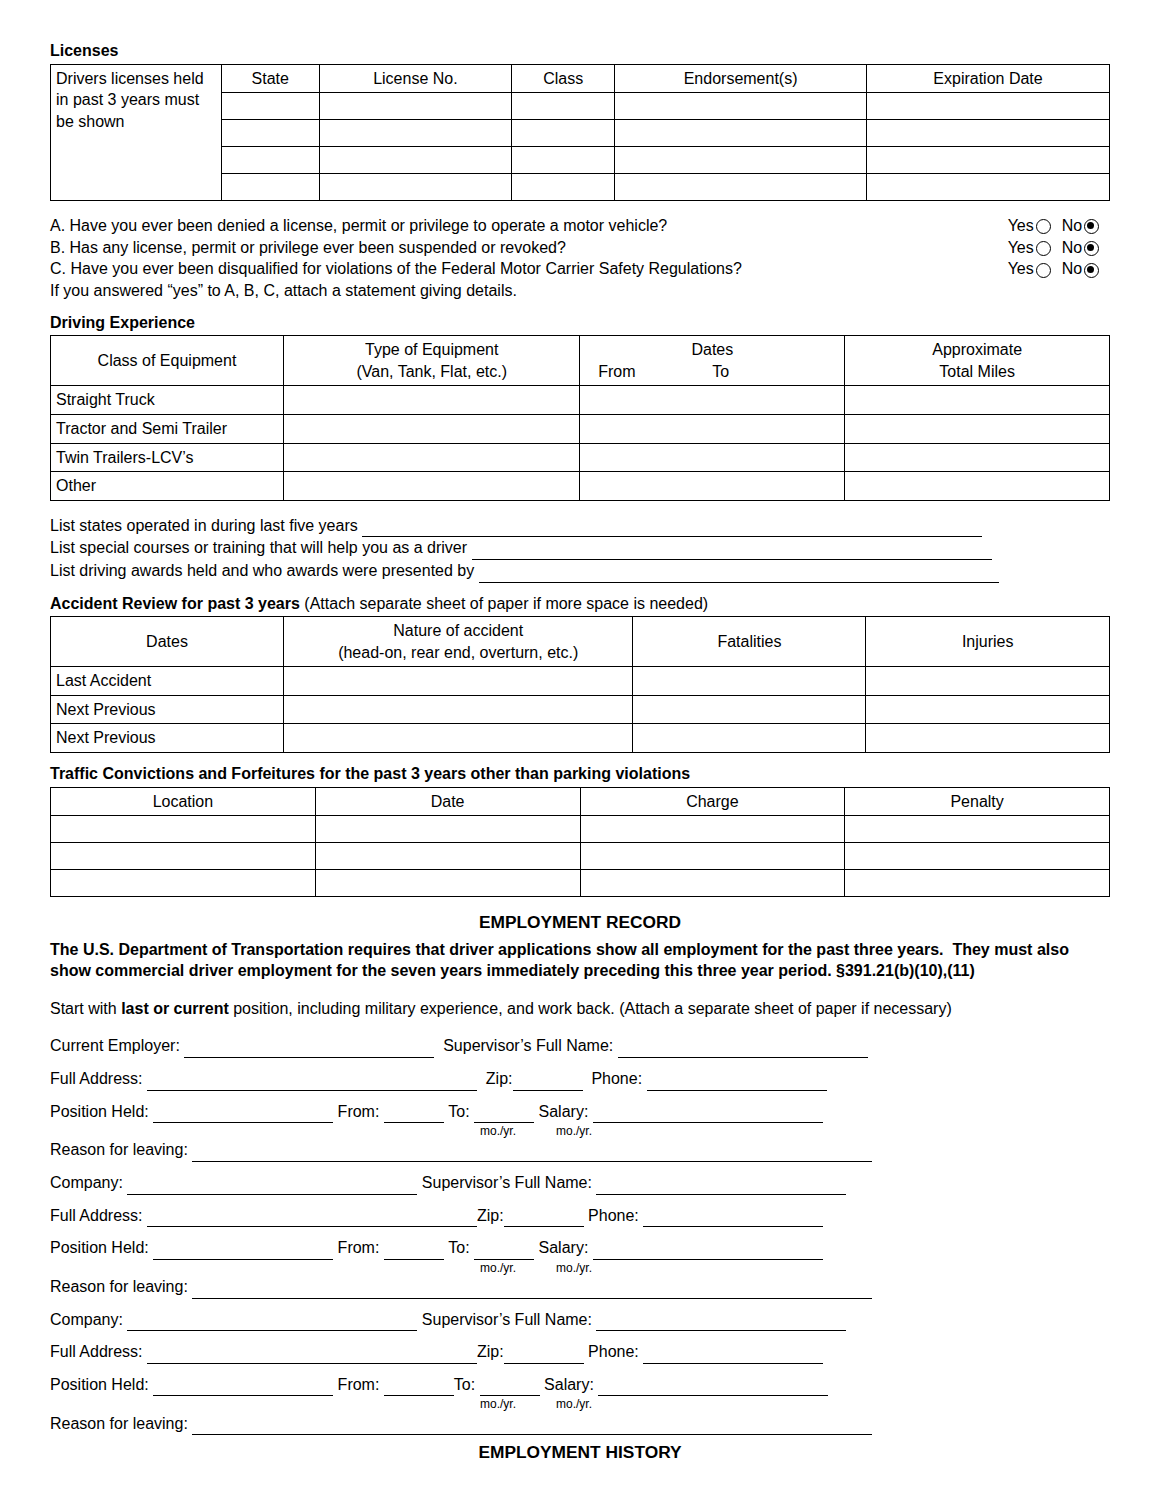Licenses
| Drivers licenses held in past 3 years must be shown | State | License No. | Class | Endorsement(s) | Expiration Date |
A. Have you ever been denied a license, permit or privilege to operate a motor vehicle?
Yes No
B. Has any license, permit or privilege ever been suspended or revoked?
Yes No
C. Have you ever been disqualified for violations of the Federal Motor Carrier Safety Regulations?
Yes No
If you answered “yes” to A, B, C, attach a statement giving details.
Driving Experience
| Class of Equipment | Type of Equipment (Van, Tank, Flat, etc.) | Dates From To | Approximate Total Miles |
| --- | --- | --- | --- |
| Straight Truck | | | |
| Tractor and Semi Trailer | | | |
| Twin Trailers-LCV’s | | | |
| Other | | | |
List states operated in during last five years
List special courses or training that will help you as a driver
List driving awards held and who awards were presented by
Accident Review for past 3 years (Attach separate sheet of paper if more space is needed)
| Dates | Nature of accident (head-on, rear end, overturn, etc.) | Fatalities | Injuries |
| --- | --- | --- | --- |
| Last Accident | | | |
| Next Previous | | | |
| Next Previous | | | |
Traffic Convictions and Forfeitures for the past 3 years other than parking violations
| Location | Date | Charge | Penalty |
| --- | --- | --- | --- |
EMPLOYMENT RECORD
The U.S. Department of Transportation requires that driver applications show all employment for the past three years. They must also show commercial driver employment for the seven years immediately preceding this three year period. §391.21(b)(10),(11)
Start with last or current position, including military experience, and work back. (Attach a separate sheet of paper if necessary)
Current Employer: Supervisor’s Full Name:
Full Address: Zip: Phone:
Position Held: From: To: Salary:
mo./yr. mo./yr.
Reason for leaving:
Company: Supervisor’s Full Name:
Full Address: Zip: Phone:
Position Held: From: To: Salary:
mo./yr. mo./yr.
Reason for leaving:
Company: Supervisor’s Full Name:
Full Address: Zip: Phone:
Position Held: From: To: Salary:
mo./yr. mo./yr.
Reason for leaving:
EMPLOYMENT HISTORY